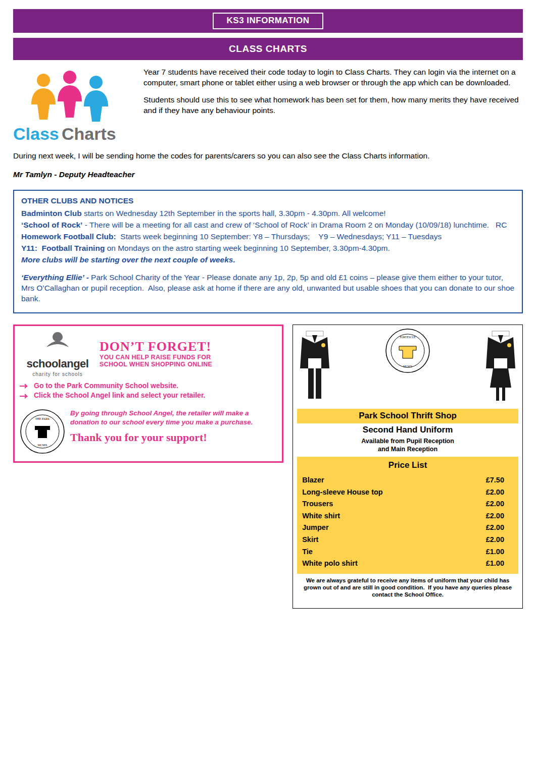KS3 INFORMATION
CLASS CHARTS
Class Charts
Year 7 students have received their code today to login to Class Charts. They can login via the internet on a computer, smart phone or tablet either using a web browser or through the app which can be downloaded.
Students should use this to see what homework has been set for them, how many merits they have received and if they have any behaviour points.
During next week, I will be sending home the codes for parents/carers so you can also see the Class Charts information.
Mr Tamlyn - Deputy Headteacher
OTHER CLUBS AND NOTICES
Badminton Club starts on Wednesday 12th September in the sports hall, 3.30pm - 4.30pm. All welcome!
‘School of Rock’ - There will be a meeting for all cast and crew of ‘School of Rock’ in Drama Room 2 on Monday (10/09/18) lunchtime. RC
Homework Football Club: Starts week beginning 10 September: Y8 – Thursdays; Y9 – Wednesdays; Y11 – Tuesdays
Y11: Football Training on Mondays on the astro starting week beginning 10 September, 3.30pm-4.30pm.
More clubs will be starting over the next couple of weeks.
‘Everything Ellie’ - Park School Charity of the Year - Please donate any 1p, 2p, 5p and old £1 coins – please give them either to your tutor, Mrs O’Callaghan or pupil reception. Also, please ask at home if there are any old, unwanted but usable shoes that you can donate to our shoe bank.
schoolangel
charity for schools
DON’T FORGET!
YOU CAN HELP RAISE FUNDS FOR
SCHOOL WHEN SHOPPING ONLINE
Go to the Park Community School website.
Click the School Angel link and select your retailer.
THE PARK MCMX
By going through School Angel, the retailer will make a donation to our school every time you make a purchase.
Thank you for your support!
FORTESCUE MCMX
Park School Thrift Shop
Second Hand Uniform
Available from Pupil Reception
and Main Reception
Price List
| Blazer | £7.50 |
| Long-sleeve House top | £2.00 |
| Trousers | £2.00 |
| White shirt | £2.00 |
| Jumper | £2.00 |
| Skirt | £2.00 |
| Tie | £1.00 |
| White polo shirt | £1.00 |
We are always grateful to receive any items of uniform that your child has grown out of and are still in good condition. If you have any queries please contact the School Office.